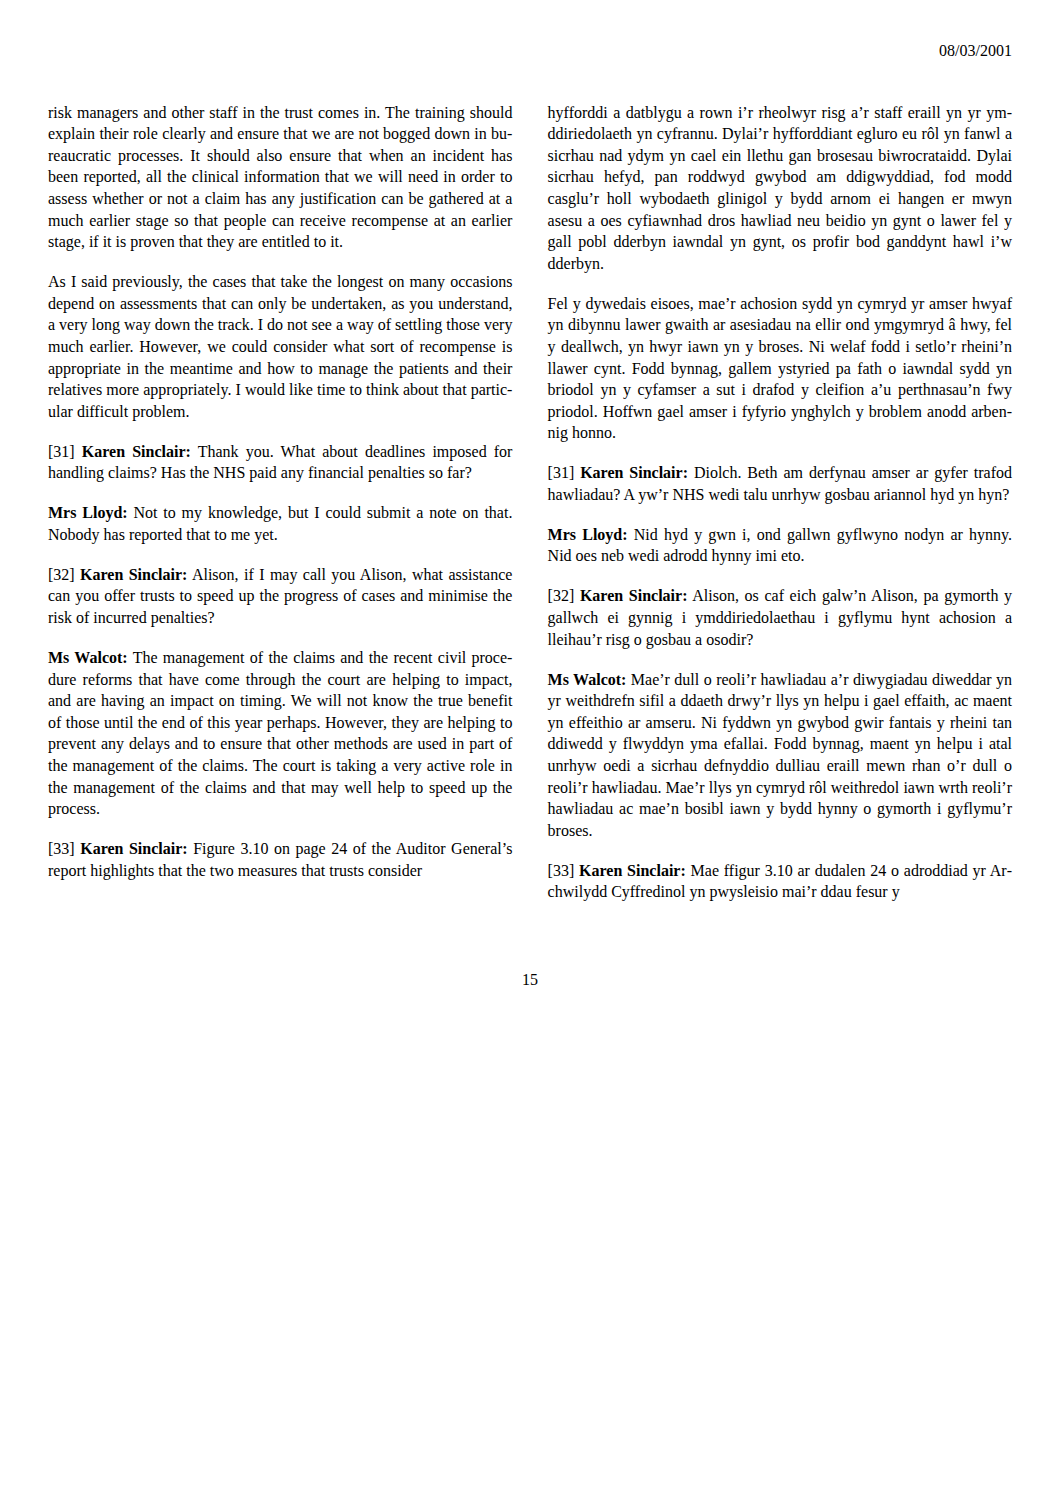08/03/2001
risk managers and other staff in the trust comes in. The training should explain their role clearly and ensure that we are not bogged down in bureaucratic processes. It should also ensure that when an incident has been reported, all the clinical information that we will need in order to assess whether or not a claim has any justification can be gathered at a much earlier stage so that people can receive recompense at an earlier stage, if it is proven that they are entitled to it.
As I said previously, the cases that take the longest on many occasions depend on assessments that can only be undertaken, as you understand, a very long way down the track. I do not see a way of settling those very much earlier. However, we could consider what sort of recompense is appropriate in the meantime and how to manage the patients and their relatives more appropriately. I would like time to think about that particular difficult problem.
[31] Karen Sinclair: Thank you. What about deadlines imposed for handling claims? Has the NHS paid any financial penalties so far?
Mrs Lloyd: Not to my knowledge, but I could submit a note on that. Nobody has reported that to me yet.
[32] Karen Sinclair: Alison, if I may call you Alison, what assistance can you offer trusts to speed up the progress of cases and minimise the risk of incurred penalties?
Ms Walcot: The management of the claims and the recent civil procedure reforms that have come through the court are helping to impact, and are having an impact on timing. We will not know the true benefit of those until the end of this year perhaps. However, they are helping to prevent any delays and to ensure that other methods are used in part of the management of the claims. The court is taking a very active role in the management of the claims and that may well help to speed up the process.
[33] Karen Sinclair: Figure 3.10 on page 24 of the Auditor General’s report highlights that the two measures that trusts consider
hyfforddi a datblygu a rown i’r rheolwyr risg a’r staff eraill yn yr ymddiriedolaeth yn cyfrannu. Dylai’r hyfforddiant egluro eu rôl yn fanwl a sicrhau nad ydym yn cael ein llethu gan brosesau biwrocrataidd. Dylai sicrhau hefyd, pan roddwyd gwybod am ddigwyddiad, fod modd casglu’r holl wybodaeth glinigol y bydd arnom ei hangen er mwyn asesu a oes cyfiawnhad dros hawliad neu beidio yn gynt o lawer fel y gall pobl dderbyn iawndal yn gynt, os profir bod ganddynt hawl i’w dderbyn.
Fel y dywedais eisoes, mae’r achosion sydd yn cymryd yr amser hwyaf yn dibynnu lawer gwaith ar asesiadau na ellir ond ymgymryd â hwy, fel y deallwch, yn hwyr iawn yn y broses. Ni welaf fodd i setlo’r rheini’n llawer cynt. Fodd bynnag, gallem ystyried pa fath o iawndal sydd yn briodol yn y cyfamser a sut i drafod y cleifion a’u perthnasau’n fwy priodol. Hoffwn gael amser i fyfyrio ynghylch y broblem anodd arbennig honno.
[31] Karen Sinclair: Diolch. Beth am derfynau amser ar gyfer trafod hawliadau? A yw’r NHS wedi talu unrhyw gosbau ariannol hyd yn hyn?
Mrs Lloyd: Nid hyd y gwn i, ond gallwn gyflwyno nodyn ar hynny. Nid oes neb wedi adrodd hynny imi eto.
[32] Karen Sinclair: Alison, os caf eich galw’n Alison, pa gymorth y gallwch ei gynnig i ymddiriedolaethau i gyflymu hynt achosion a lleihau’r risg o gosbau a osodir?
Ms Walcot: Mae’r dull o reoli’r hawliadau a’r diwygiadau diweddar yn yr weithdrefn sifil a ddaeth drwy’r llys yn helpu i gael effaith, ac maent yn effeithio ar amseru. Ni fyddwn yn gwybod gwir fantais y rheini tan ddiwedd y flwyddyn yma efallai. Fodd bynnag, maent yn helpu i atal unrhyw oedi a sicrhau defnyddio dulliau eraill mewn rhan o’r dull o reoli’r hawliadau. Mae’r llys yn cymryd rôl weithredol iawn wrth reoli’r hawliadau ac mae’n bosibl iawn y bydd hynny o gymorth i gyflymu’r broses.
[33] Karen Sinclair: Mae ffigur 3.10 ar dudalen 24 o adroddiad yr Archwilydd Cyffredinol yn pwysleisio mai’r ddau fesur y
15